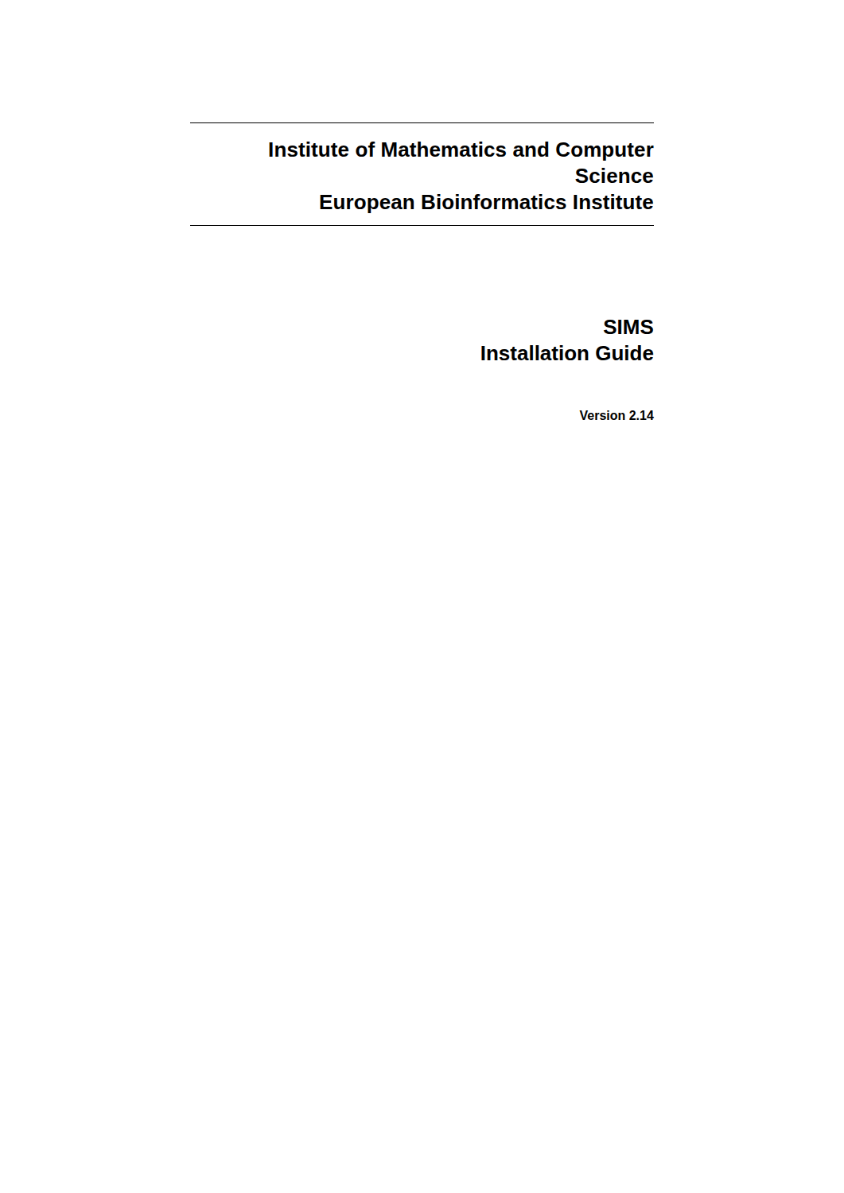Institute of Mathematics and Computer Science
European Bioinformatics Institute
SIMS
Installation Guide
Version 2.14